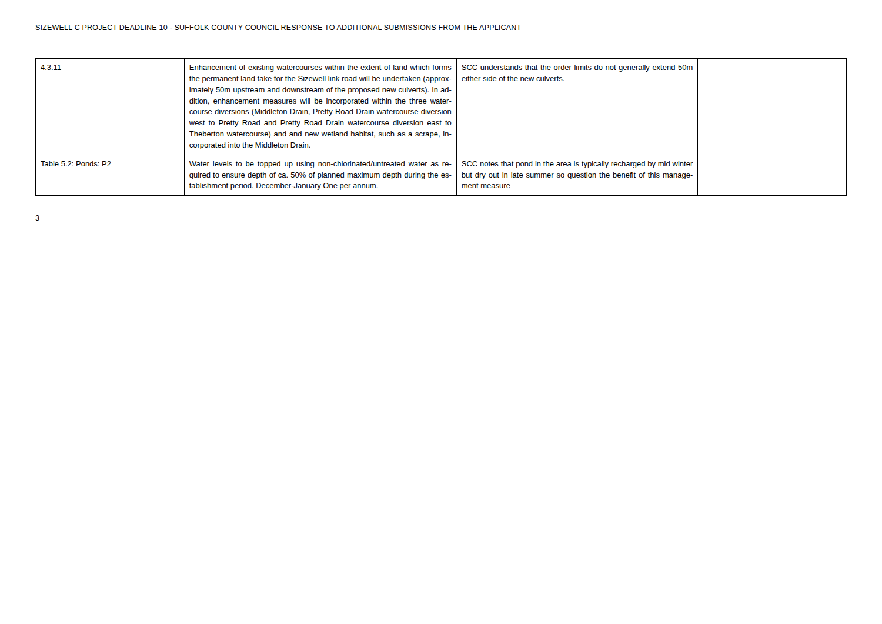SIZEWELL C PROJECT DEADLINE 10 - SUFFOLK COUNTY COUNCIL RESPONSE TO ADDITIONAL SUBMISSIONS FROM THE APPLICANT
| 4.3.11 | Enhancement of existing watercourses within the extent of land which forms the permanent land take for the Sizewell link road will be undertaken (approximately 50m upstream and downstream of the proposed new culverts). In addition, enhancement measures will be incorporated within the three watercourse diversions (Middleton Drain, Pretty Road Drain watercourse diversion west to Pretty Road and Pretty Road Drain watercourse diversion east to Theberton watercourse) and and new wetland habitat, such as a scrape, incorporated into the Middleton Drain. | SCC understands that the order limits do not generally extend 50m either side of the new culverts. | |
| Table 5.2: Ponds: P2 | Water levels to be topped up using non-chlorinated/untreated water as required to ensure depth of ca. 50% of planned maximum depth during the establishment period. December-January One per annum. | SCC notes that pond in the area is typically recharged by mid winter but dry out in late summer so question the benefit of this management measure | |
3